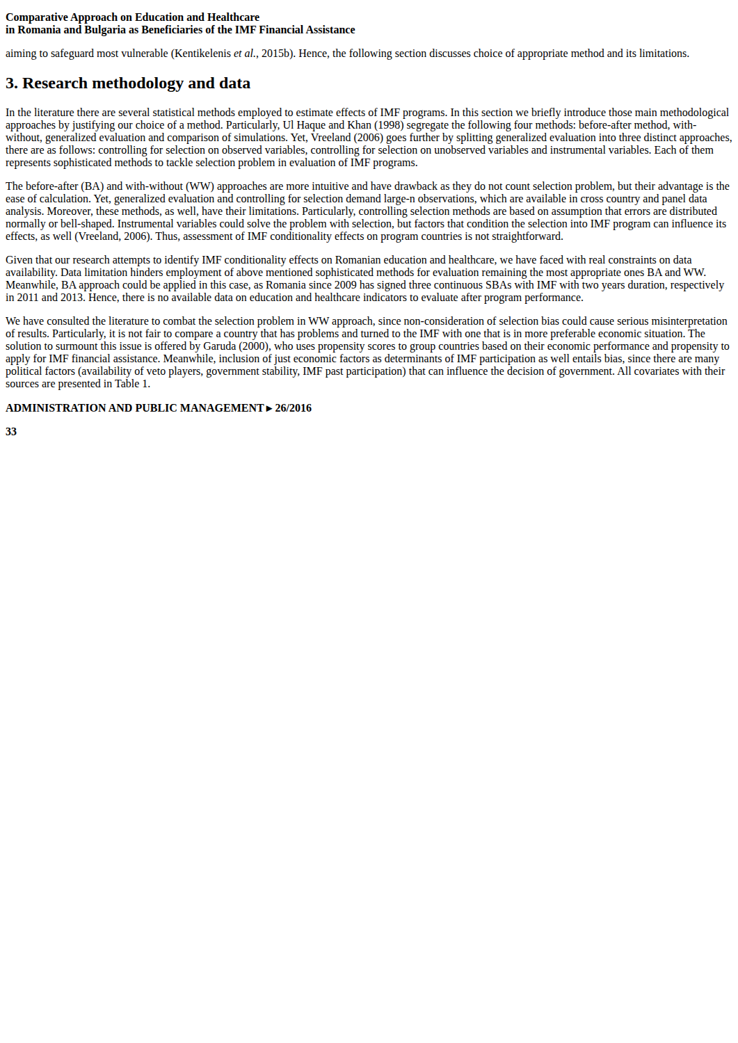Comparative Approach on Education and Healthcare
in Romania and Bulgaria as Beneficiaries of the IMF Financial Assistance
aiming to safeguard most vulnerable (Kentikelenis et al., 2015b). Hence, the following section discusses choice of appropriate method and its limitations.
3. Research methodology and data
In the literature there are several statistical methods employed to estimate effects of IMF programs. In this section we briefly introduce those main methodological approaches by justifying our choice of a method. Particularly, Ul Haque and Khan (1998) segregate the following four methods: before-after method, with-without, generalized evaluation and comparison of simulations. Yet, Vreeland (2006) goes further by splitting generalized evaluation into three distinct approaches, there are as follows: controlling for selection on observed variables, controlling for selection on unobserved variables and instrumental variables. Each of them represents sophisticated methods to tackle selection problem in evaluation of IMF programs.
The before-after (BA) and with-without (WW) approaches are more intuitive and have drawback as they do not count selection problem, but their advantage is the ease of calculation. Yet, generalized evaluation and controlling for selection demand large-n observations, which are available in cross country and panel data analysis. Moreover, these methods, as well, have their limitations. Particularly, controlling selection methods are based on assumption that errors are distributed normally or bell-shaped. Instrumental variables could solve the problem with selection, but factors that condition the selection into IMF program can influence its effects, as well (Vreeland, 2006). Thus, assessment of IMF conditionality effects on program countries is not straightforward.
Given that our research attempts to identify IMF conditionality effects on Romanian education and healthcare, we have faced with real constraints on data availability. Data limitation hinders employment of above mentioned sophisticated methods for evaluation remaining the most appropriate ones BA and WW. Meanwhile, BA approach could be applied in this case, as Romania since 2009 has signed three continuous SBAs with IMF with two years duration, respectively in 2011 and 2013. Hence, there is no available data on education and healthcare indicators to evaluate after program performance.
We have consulted the literature to combat the selection problem in WW approach, since non-consideration of selection bias could cause serious misinterpretation of results. Particularly, it is not fair to compare a country that has problems and turned to the IMF with one that is in more preferable economic situation. The solution to surmount this issue is offered by Garuda (2000), who uses propensity scores to group countries based on their economic performance and propensity to apply for IMF financial assistance. Meanwhile, inclusion of just economic factors as determinants of IMF participation as well entails bias, since there are many political factors (availability of veto players, government stability, IMF past participation) that can influence the decision of government. All covariates with their sources are presented in Table 1.
ADMINISTRATION AND PUBLIC MANAGEMENT ▸ 26/2016
33